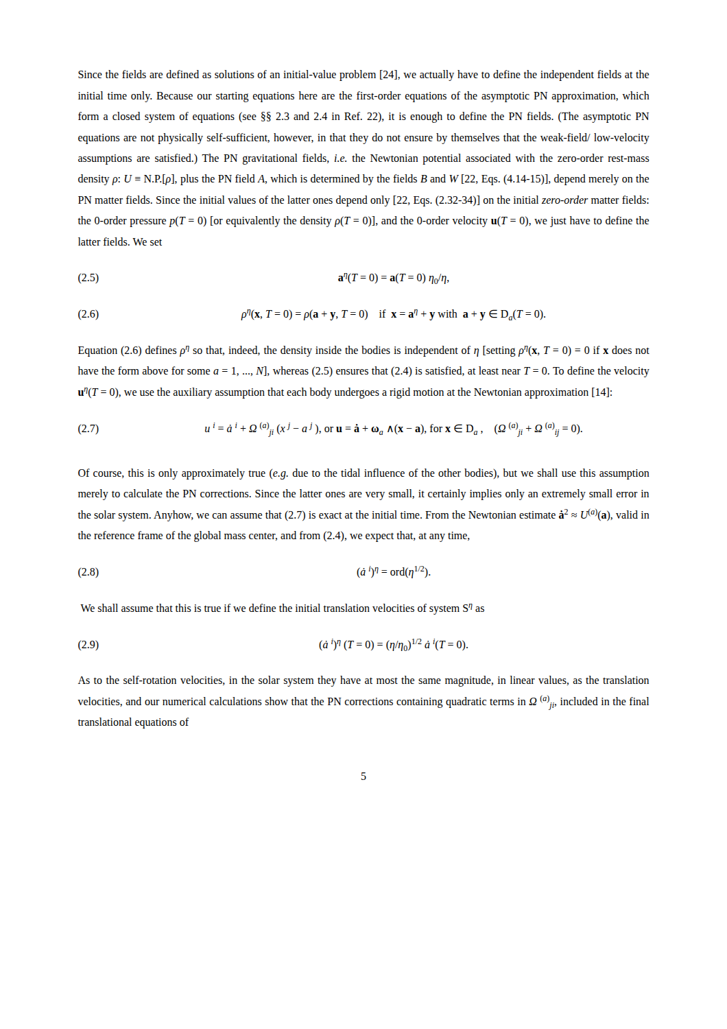Since the fields are defined as solutions of an initial-value problem [24], we actually have to define the independent fields at the initial time only. Because our starting equations here are the first-order equations of the asymptotic PN approximation, which form a closed system of equations (see §§ 2.3 and 2.4 in Ref. 22), it is enough to define the PN fields. (The asymptotic PN equations are not physically self-sufficient, however, in that they do not ensure by themselves that the weak-field/ low-velocity assumptions are satisfied.) The PN gravitational fields, i.e. the Newtonian potential associated with the zero-order rest-mass density ρ: U ≡ N.P.[ρ], plus the PN field A, which is determined by the fields B and W [22, Eqs. (4.14-15)], depend merely on the PN matter fields. Since the initial values of the latter ones depend only [22, Eqs. (2.32-34)] on the initial zero-order matter fields: the 0-order pressure p(T = 0) [or equivalently the density ρ(T = 0)], and the 0-order velocity u(T = 0), we just have to define the latter fields. We set
(2.5) aη(T = 0) = a(T = 0) η0/η,
(2.6) ρη(x, T = 0) = ρ(a + y, T = 0) if x = aη + y with a + y ∈ Da(T = 0).
Equation (2.6) defines ρη so that, indeed, the density inside the bodies is independent of η [setting ρη(x, T = 0) = 0 if x does not have the form above for some a = 1, ..., N], whereas (2.5) ensures that (2.4) is satisfied, at least near T = 0. To define the velocity uη(T = 0), we use the auxiliary assumption that each body undergoes a rigid motion at the Newtonian approximation [14]:
(2.7) u i = ȧ i + Ω (a)ji (x j − a j ), or u = ȧ + ωa ∧(x − a), for x ∈ Da , (Ω (a)ji + Ω (a)ij = 0).
Of course, this is only approximately true (e.g. due to the tidal influence of the other bodies), but we shall use this assumption merely to calculate the PN corrections. Since the latter ones are very small, it certainly implies only an extremely small error in the solar system. Anyhow, we can assume that (2.7) is exact at the initial time. From the Newtonian estimate ȧ2 ≈ U(a)(a), valid in the reference frame of the global mass center, and from (2.4), we expect that, at any time,
(2.8) (ȧ i)η = ord(η1/2).
We shall assume that this is true if we define the initial translation velocities of system Sη as
(2.9) (ȧ i)η (T = 0) = (η/η0)1/2 ȧ i(T = 0).
As to the self-rotation velocities, in the solar system they have at most the same magnitude, in linear values, as the translation velocities, and our numerical calculations show that the PN corrections containing quadratic terms in Ω (a)ji, included in the final translational equations of
5